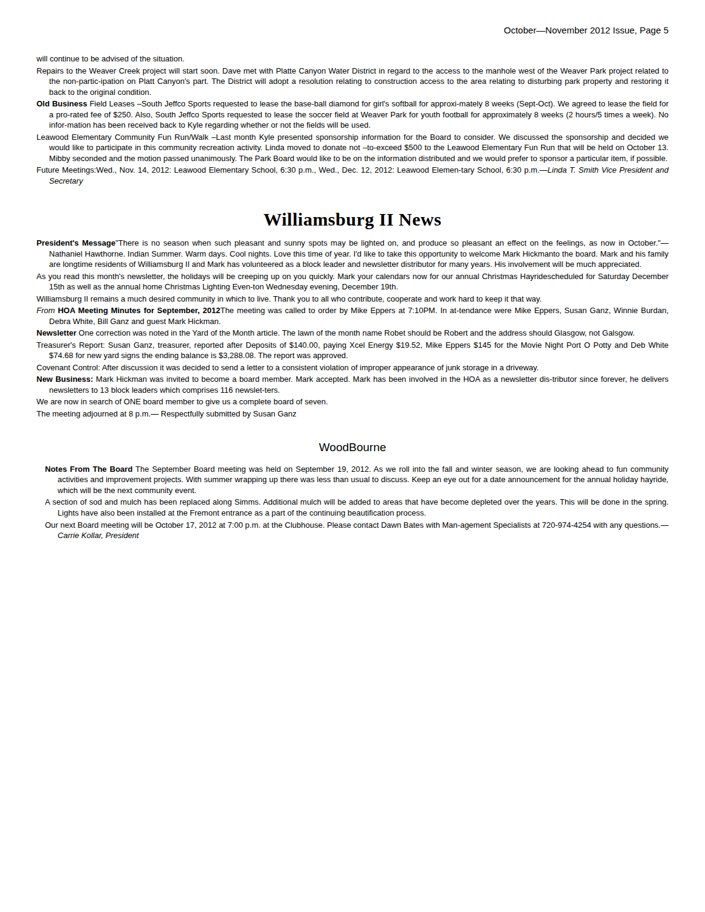October—November 2012 Issue, Page 5
will continue to be advised of the situation.
Repairs to the Weaver Creek project will start soon. Dave met with Platte Canyon Water District in regard to the access to the manhole west of the Weaver Park project related to the non-partic-ipation on Platt Canyon's part. The District will adopt a resolution relating to construction access to the area relating to disturbing park property and restoring it back to the original condition.
Old Business Field Leases –South Jeffco Sports requested to lease the base-ball diamond for girl's softball for approxi-mately 8 weeks (Sept-Oct). We agreed to lease the field for a pro-rated fee of $250. Also, South Jeffco Sports requested to lease the soccer field at Weaver Park for youth football for approximately 8 weeks (2 hours/5 times a week). No infor-mation has been received back to Kyle regarding whether or not the fields will be used.
Leawood Elementary Community Fun Run/Walk –Last month Kyle presented sponsorship information for the Board to consider. We discussed the sponsorship and decided we would like to participate in this community recreation activity. Linda moved to donate not –to-exceed $500 to the Leawood Elementary Fun Run that will be held on October 13. Mibby seconded and the motion passed unanimously. The Park Board would like to be on the information distributed and we would prefer to sponsor a particular item, if possible.
Future Meetings:Wed., Nov. 14, 2012: Leawood Elementary School, 6:30 p.m., Wed., Dec. 12, 2012: Leawood Elemen-tary School, 6:30 p.m.—Linda T. Smith Vice President and Secretary
Williamsburg II News
President's Message"There is no season when such pleasant and sunny spots may be lighted on, and produce so pleasant an effect on the feelings, as now in October."— Nathaniel Hawthorne. Indian Summer. Warm days. Cool nights. Love this time of year. I'd like to take this opportunity to welcome Mark Hickmanto the board. Mark and his family are longtime residents of Williamsburg II and Mark has volunteered as a block leader and newsletter distributor for many years. His involvement will be much appreciated.
As you read this month's newsletter, the holidays will be creeping up on you quickly. Mark your calendars now for our annual Christmas Hayridescheduled for Saturday December 15th as well as the annual home Christmas Lighting Even-ton Wednesday evening, December 19th.
Williamsburg II remains a much desired community in which to live. Thank you to all who contribute, cooperate and work hard to keep it that way.
From HOA Meeting Minutes for September, 2012 The meeting was called to order by Mike Eppers at 7:10PM. In at-tendance were Mike Eppers, Susan Ganz, Winnie Burdan, Debra White, Bill Ganz and guest Mark Hickman.
Newsletter One correction was noted in the Yard of the Month article. The lawn of the month name Robet should be Robert and the address should Glasgow, not Galsgow.
Treasurer's Report: Susan Ganz, treasurer, reported after Deposits of $140.00, paying Xcel Energy $19.52, Mike Eppers $145 for the Movie Night Port O Potty and Deb White $74.68 for new yard signs the ending balance is $3,288.08. The report was approved.
Covenant Control: After discussion it was decided to send a letter to a consistent violation of improper appearance of junk storage in a driveway.
New Business: Mark Hickman was invited to become a board member. Mark accepted. Mark has been involved in the HOA as a newsletter dis-tributor since forever, he delivers newsletters to 13 block leaders which comprises 116 newslet-ters.
We are now in search of ONE board member to give us a complete board of seven.
The meeting adjourned at 8 p.m.— Respectfully submitted by Susan Ganz
WoodBourne
Notes From The Board The September Board meeting was held on September 19, 2012. As we roll into the fall and winter season, we are looking ahead to fun community activities and improvement projects. With summer wrapping up there was less than usual to discuss. Keep an eye out for a date announcement for the annual holiday hayride, which will be the next community event.
A section of sod and mulch has been replaced along Simms. Additional mulch will be added to areas that have become depleted over the years. This will be done in the spring. Lights have also been installed at the Fremont entrance as a part of the continuing beautification process.
Our next Board meeting will be October 17, 2012 at 7:00 p.m. at the Clubhouse. Please contact Dawn Bates with Man-agement Specialists at 720-974-4254 with any questions.— Carrie Kollar, President